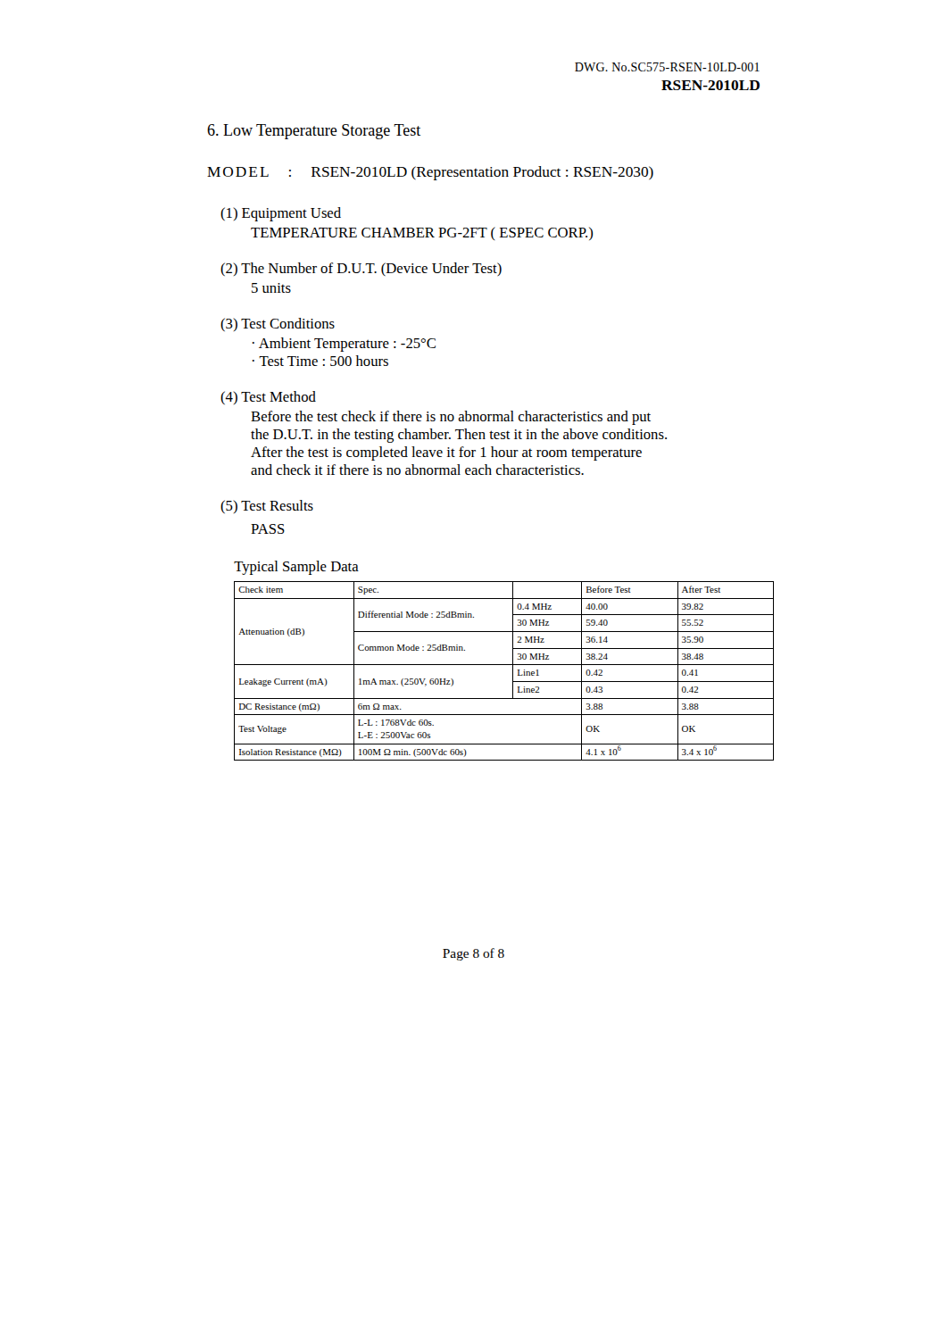DWG. No.SC575-RSEN-10LD-001
RSEN-2010LD
6. Low Temperature Storage Test
MODEL : RSEN-2010LD (Representation Product : RSEN-2030)
(1) Equipment Used TEMPERATURE CHAMBER PG-2FT ( ESPEC CORP.)
(2) The Number of D.U.T. (Device Under Test) 5 units
(3) Test Conditions · Ambient Temperature : -25°C · Test Time : 500 hours
(4) Test Method Before the test check if there is no abnormal characteristics and put the D.U.T. in the testing chamber. Then test it in the above conditions. After the test is completed leave it for 1 hour at room temperature and check it if there is no abnormal each characteristics.
(5) Test Results
PASS
Typical Sample Data
| Check item | Spec. | | Before Test | After Test |
| --- | --- | --- | --- | --- |
| Attenuation (dB) | Differential Mode : 25dBmin. | 0.4 MHz | 40.00 | 39.82 |
| 30 MHz | 59.40 | 55.52 |
| Common Mode : 25dBmin. | 2 MHz | 36.14 | 35.90 |
| 30 MHz | 38.24 | 38.48 |
| Leakage Current (mA) | 1mA max. (250V, 60Hz) | Line1 | 0.42 | 0.41 |
| Line2 | 0.43 | 0.42 |
| DC Resistance (mΩ) | 6m Ω max. | 3.88 | 3.88 |
| Test Voltage | L-L : 1768Vdc 60s. L-E : 2500Vac 60s | OK | OK |
| Isolation Resistance (MΩ) | 100M Ω min. (500Vdc 60s) | 4.1 x 10 6 | 3.4 x 10 6 |
Page 8 of 8